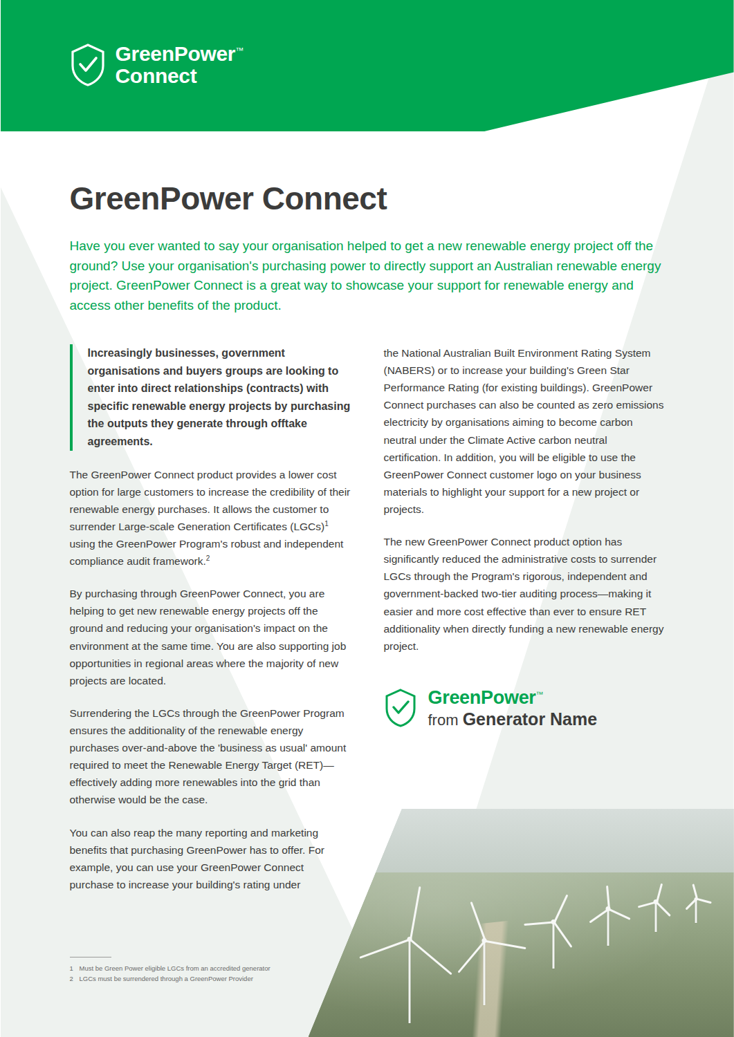GreenPower™
Connect
GreenPower Connect
Have you ever wanted to say your organisation helped to get a new renewable energy project off the ground? Use your organisation's purchasing power to directly support an Australian renewable energy project. GreenPower Connect is a great way to showcase your support for renewable energy and access other benefits of the product.
Increasingly businesses, government organisations and buyers groups are looking to enter into direct relationships (contracts) with specific renewable energy projects by purchasing the outputs they generate through offtake agreements.
The GreenPower Connect product provides a lower cost option for large customers to increase the credibility of their renewable energy purchases. It allows the customer to surrender Large-scale Generation Certificates (LGCs)1 using the GreenPower Program's robust and independent compliance audit framework.2
By purchasing through GreenPower Connect, you are helping to get new renewable energy projects off the ground and reducing your organisation's impact on the environment at the same time. You are also supporting job opportunities in regional areas where the majority of new projects are located.
Surrendering the LGCs through the GreenPower Program ensures the additionality of the renewable energy purchases over-and-above the 'business as usual' amount required to meet the Renewable Energy Target (RET)—effectively adding more renewables into the grid than otherwise would be the case.
You can also reap the many reporting and marketing benefits that purchasing GreenPower has to offer. For example, you can use your GreenPower Connect purchase to increase your building's rating under
the National Australian Built Environment Rating System (NABERS) or to increase your building's Green Star Performance Rating (for existing buildings). GreenPower Connect purchases can also be counted as zero emissions electricity by organisations aiming to become carbon neutral under the Climate Active carbon neutral certification. In addition, you will be eligible to use the GreenPower Connect customer logo on your business materials to highlight your support for a new project or projects.
The new GreenPower Connect product option has significantly reduced the administrative costs to surrender LGCs through the Program's rigorous, independent and government-backed two-tier auditing process—making it easier and more cost effective than ever to ensure RET additionality when directly funding a new renewable energy project.
GreenPower™
from Generator Name
1 Must be Green Power eligible LGCs from an accredited generator
2 LGCs must be surrendered through a GreenPower Provider